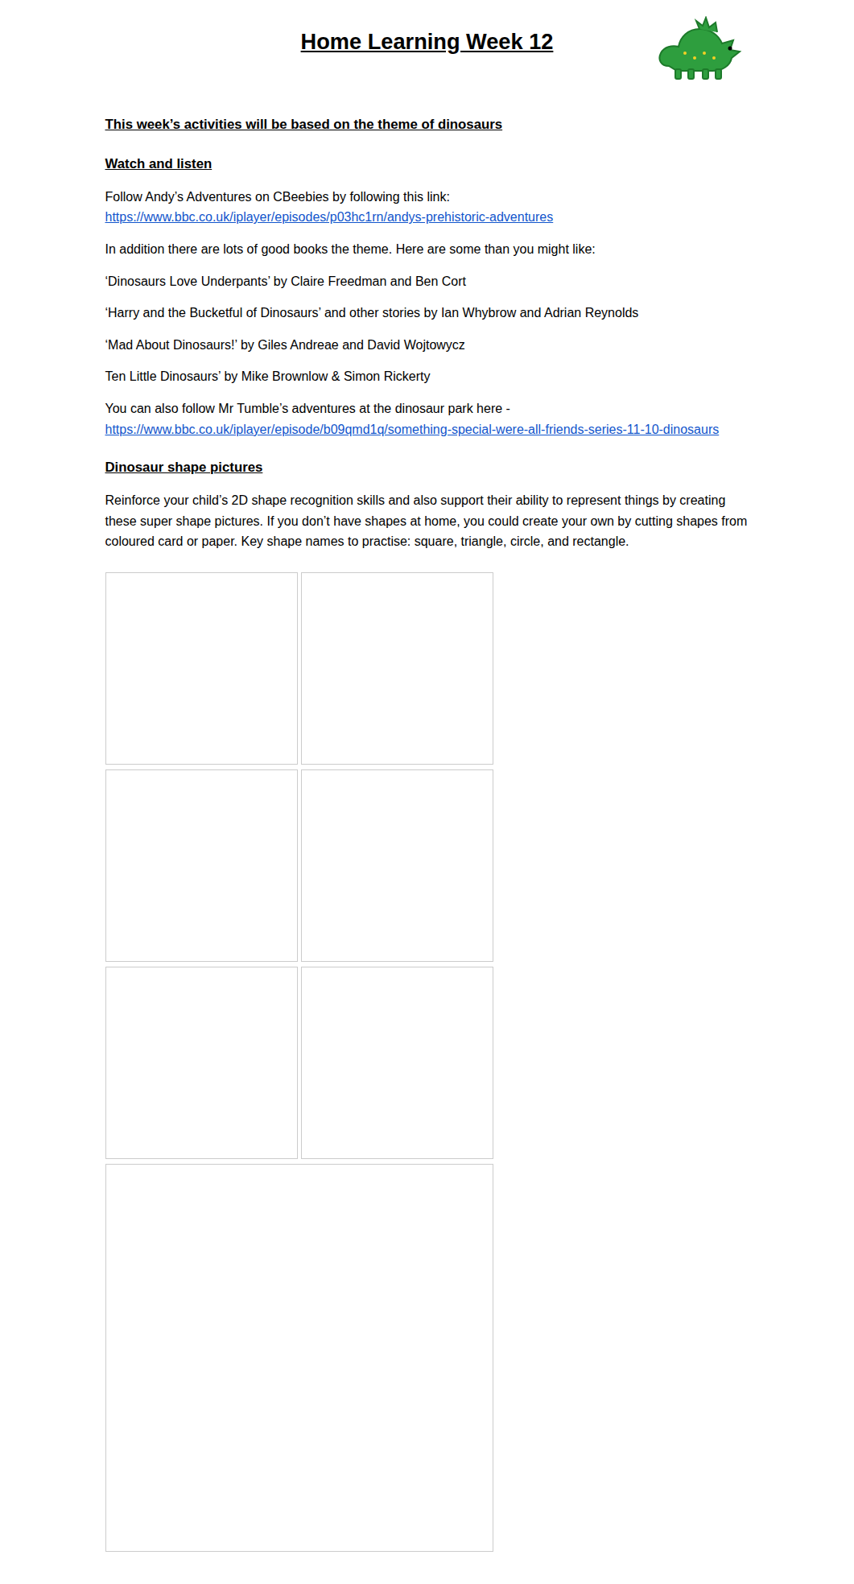Home Learning Week 12
This week’s activities will be based on the theme of dinosaurs
Watch and listen
Follow Andy’s Adventures on CBeebies by following this link:
https://www.bbc.co.uk/iplayer/episodes/p03hc1rn/andys-prehistoric-adventures
In addition there are lots of good books the theme. Here are some than you might like:
‘Dinosaurs Love Underpants’ by Claire Freedman and Ben Cort
‘Harry and the Bucketful of Dinosaurs’ and other stories by Ian Whybrow and Adrian Reynolds
‘Mad About Dinosaurs!’ by Giles Andreae and David Wojtowycz
Ten Little Dinosaurs’ by Mike Brownlow & Simon Rickerty
You can also follow Mr Tumble’s adventures at the dinosaur park here -
https://www.bbc.co.uk/iplayer/episode/b09qmd1q/something-special-were-all-friends-series-11-10-dinosaurs
Dinosaur shape pictures
Reinforce your child’s 2D shape recognition skills and also support their ability to represent things by creating these super shape pictures. If you don’t have shapes at home, you could create your own by cutting shapes from coloured card or paper. Key shape names to practise: square, triangle, circle, and rectangle.